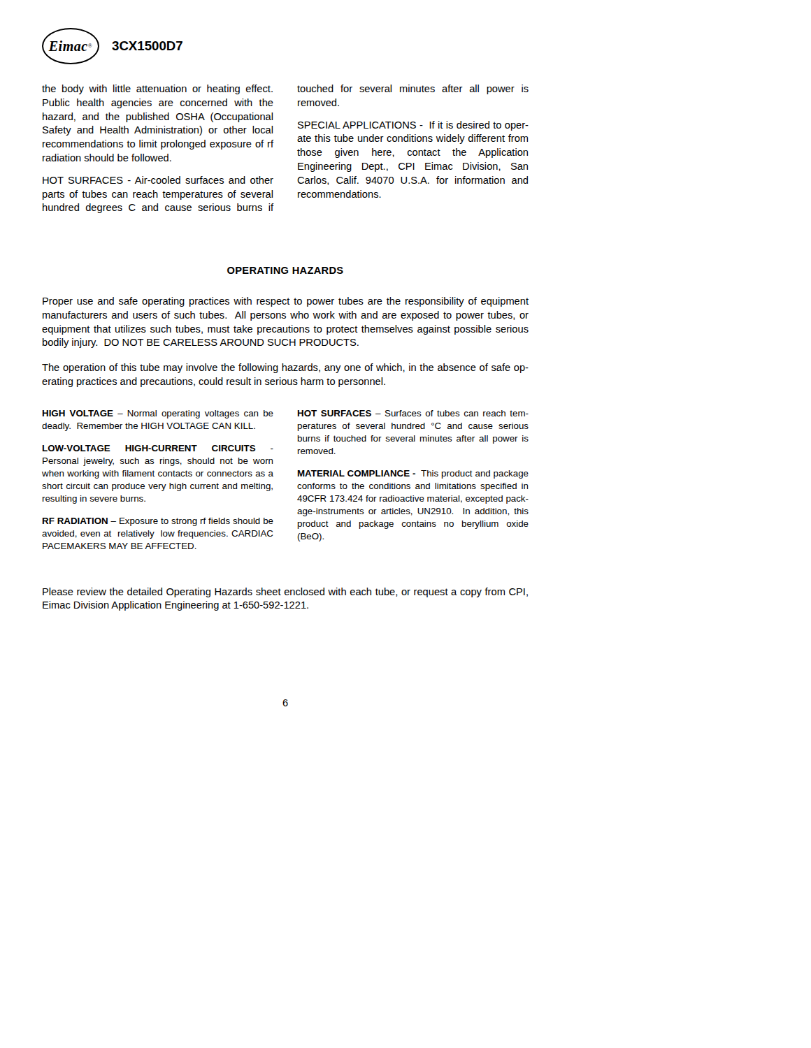Eimac®
3CX1500D7
the body with little attenuation or heating effect. Public health agencies are concerned with the hazard, and the published OSHA (Occupational Safety and Health Administration) or other local recommendations to limit prolonged exposure of rf radiation should be followed.
HOT SURFACES - Air-cooled surfaces and other parts of tubes can reach temperatures of several hundred degrees C and cause serious burns if touched for several minutes after all power is removed.
SPECIAL APPLICATIONS - If it is desired to operate this tube under conditions widely different from those given here, contact the Application Engineering Dept., CPI Eimac Division, San Carlos, Calif. 94070 U.S.A. for information and recommendations.
OPERATING HAZARDS
Proper use and safe operating practices with respect to power tubes are the responsibility of equipment manufacturers and users of such tubes. All persons who work with and are exposed to power tubes, or equipment that utilizes such tubes, must take precautions to protect themselves against possible serious bodily injury. DO NOT BE CARELESS AROUND SUCH PRODUCTS.
The operation of this tube may involve the following hazards, any one of which, in the absence of safe operating practices and precautions, could result in serious harm to personnel.
HIGH VOLTAGE – Normal operating voltages can be deadly. Remember the HIGH VOLTAGE CAN KILL.
LOW-VOLTAGE HIGH-CURRENT CIRCUITS - Personal jewelry, such as rings, should not be worn when working with filament contacts or connectors as a short circuit can produce very high current and melting, resulting in severe burns.
RF RADIATION – Exposure to strong rf fields should be avoided, even at relatively low frequencies. CARDIAC PACEMAKERS MAY BE AFFECTED.
HOT SURFACES – Surfaces of tubes can reach temperatures of several hundred °C and cause serious burns if touched for several minutes after all power is removed.
MATERIAL COMPLIANCE - This product and package conforms to the conditions and limitations specified in 49CFR 173.424 for radioactive material, excepted package-instruments or articles, UN2910. In addition, this product and package contains no beryllium oxide (BeO).
Please review the detailed Operating Hazards sheet enclosed with each tube, or request a copy from CPI, Eimac Division Application Engineering at 1-650-592-1221.
6